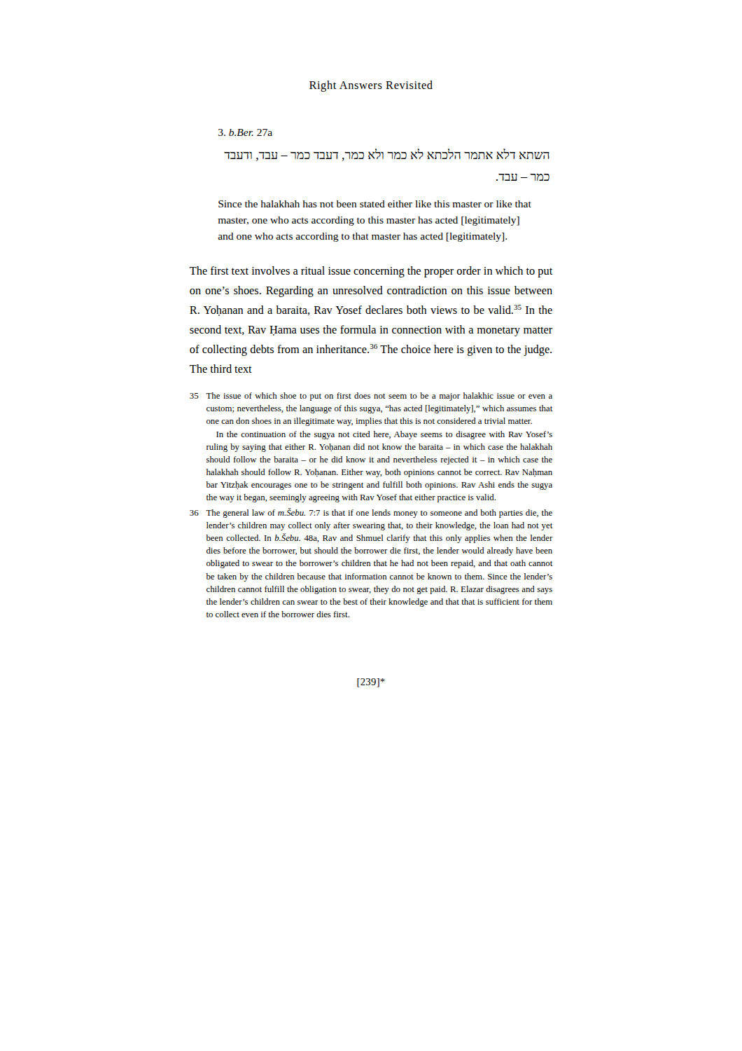Right Answers Revisited
3. b.Ber. 27a
השתא דלא אתמר הלכתא לא כמר ולא כמר, דעבד כמר – עבד, ודעבד כמר – עבד.
Since the halakhah has not been stated either like this master or like that master, one who acts according to this master has acted [legitimately] and one who acts according to that master has acted [legitimately].
The first text involves a ritual issue concerning the proper order in which to put on one’s shoes. Regarding an unresolved contradiction on this issue between R. Yoḥanan and a baraita, Rav Yosef declares both views to be valid.35 In the second text, Rav Ḥama uses the formula in connection with a monetary matter of collecting debts from an inheritance.36 The choice here is given to the judge. The third text
35
The issue of which shoe to put on first does not seem to be a major halakhic issue or even a custom; nevertheless, the language of this sugya, “has acted [legitimately],” which assumes that one can don shoes in an illegitimate way, implies that this is not considered a trivial matter.
In the continuation of the sugya not cited here, Abaye seems to disagree with Rav Yosef’s ruling by saying that either R. Yoḥanan did not know the baraita – in which case the halakhah should follow the baraita – or he did know it and nevertheless rejected it – in which case the halakhah should follow R. Yoḥanan. Either way, both opinions cannot be correct. Rav Naḥman bar Yitzḥak encourages one to be stringent and fulfill both opinions. Rav Ashi ends the sugya the way it began, seemingly agreeing with Rav Yosef that either practice is valid.
36
The general law of m.Šebu. 7:7 is that if one lends money to someone and both parties die, the lender’s children may collect only after swearing that, to their knowledge, the loan had not yet been collected. In b.Šebu. 48a, Rav and Shmuel clarify that this only applies when the lender dies before the borrower, but should the borrower die first, the lender would already have been obligated to swear to the borrower’s children that he had not been repaid, and that oath cannot be taken by the children because that information cannot be known to them. Since the lender’s children cannot fulfill the obligation to swear, they do not get paid. R. Elazar disagrees and says the lender’s children can swear to the best of their knowledge and that that is sufficient for them to collect even if the borrower dies first.
[239]*